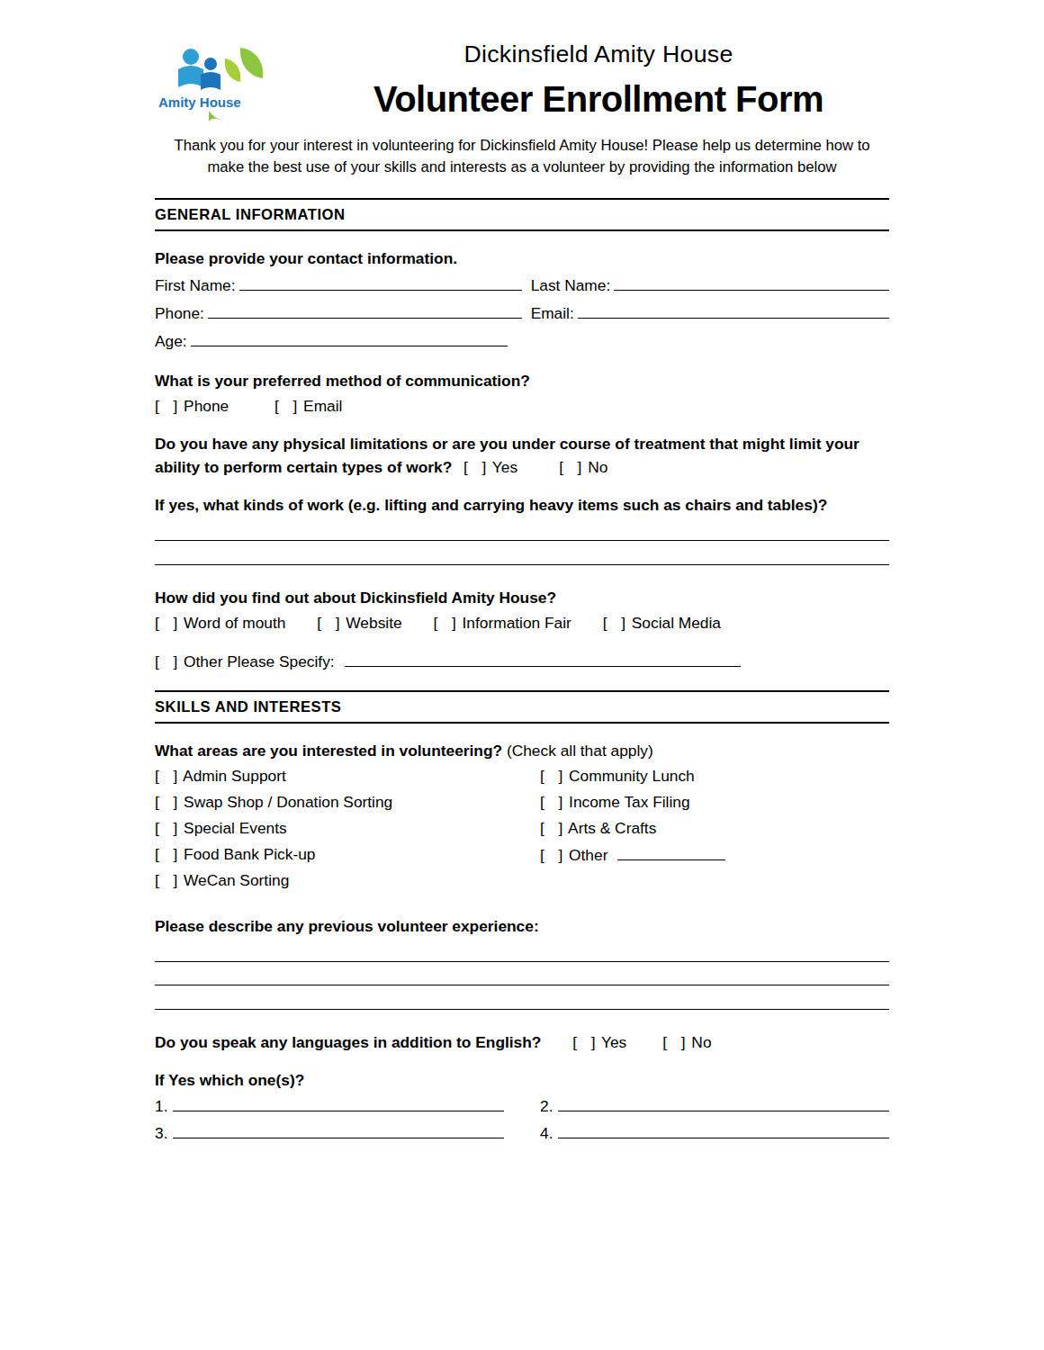Amity House
Dickinsfield Amity House
Volunteer Enrollment Form
Thank you for your interest in volunteering for Dickinsfield Amity House! Please help us determine how to make the best use of your skills and interests as a volunteer by providing the information below
GENERAL INFORMATION
Please provide your contact information.
First Name:
Last Name:
Phone:
Email:
Age:
What is your preferred method of communication?
[ ] Phone [ ] Email
Do you have any physical limitations or are you under course of treatment that might limit your ability to perform certain types of work? [ ] Yes[ ] No
If yes, what kinds of work (e.g. lifting and carrying heavy items such as chairs and tables)?
How did you find out about Dickinsfield Amity House?
[ ] Word of mouth [ ] Website [ ] Information Fair [ ] Social Media
[ ] Other Please Specify:
SKILLS AND INTERESTS
What areas are you interested in volunteering? (Check all that apply)
[ ] Admin Support
[ ] Swap Shop / Donation Sorting
[ ] Special Events
[ ] Food Bank Pick-up
[ ] WeCan Sorting
[ ] Community Lunch
[ ] Income Tax Filing
[ ] Arts & Crafts
[ ] Other
Please describe any previous volunteer experience:
Do you speak any languages in addition to English? [ ] Yes[ ] No
If Yes which one(s)?
1.
2.
3.
4.